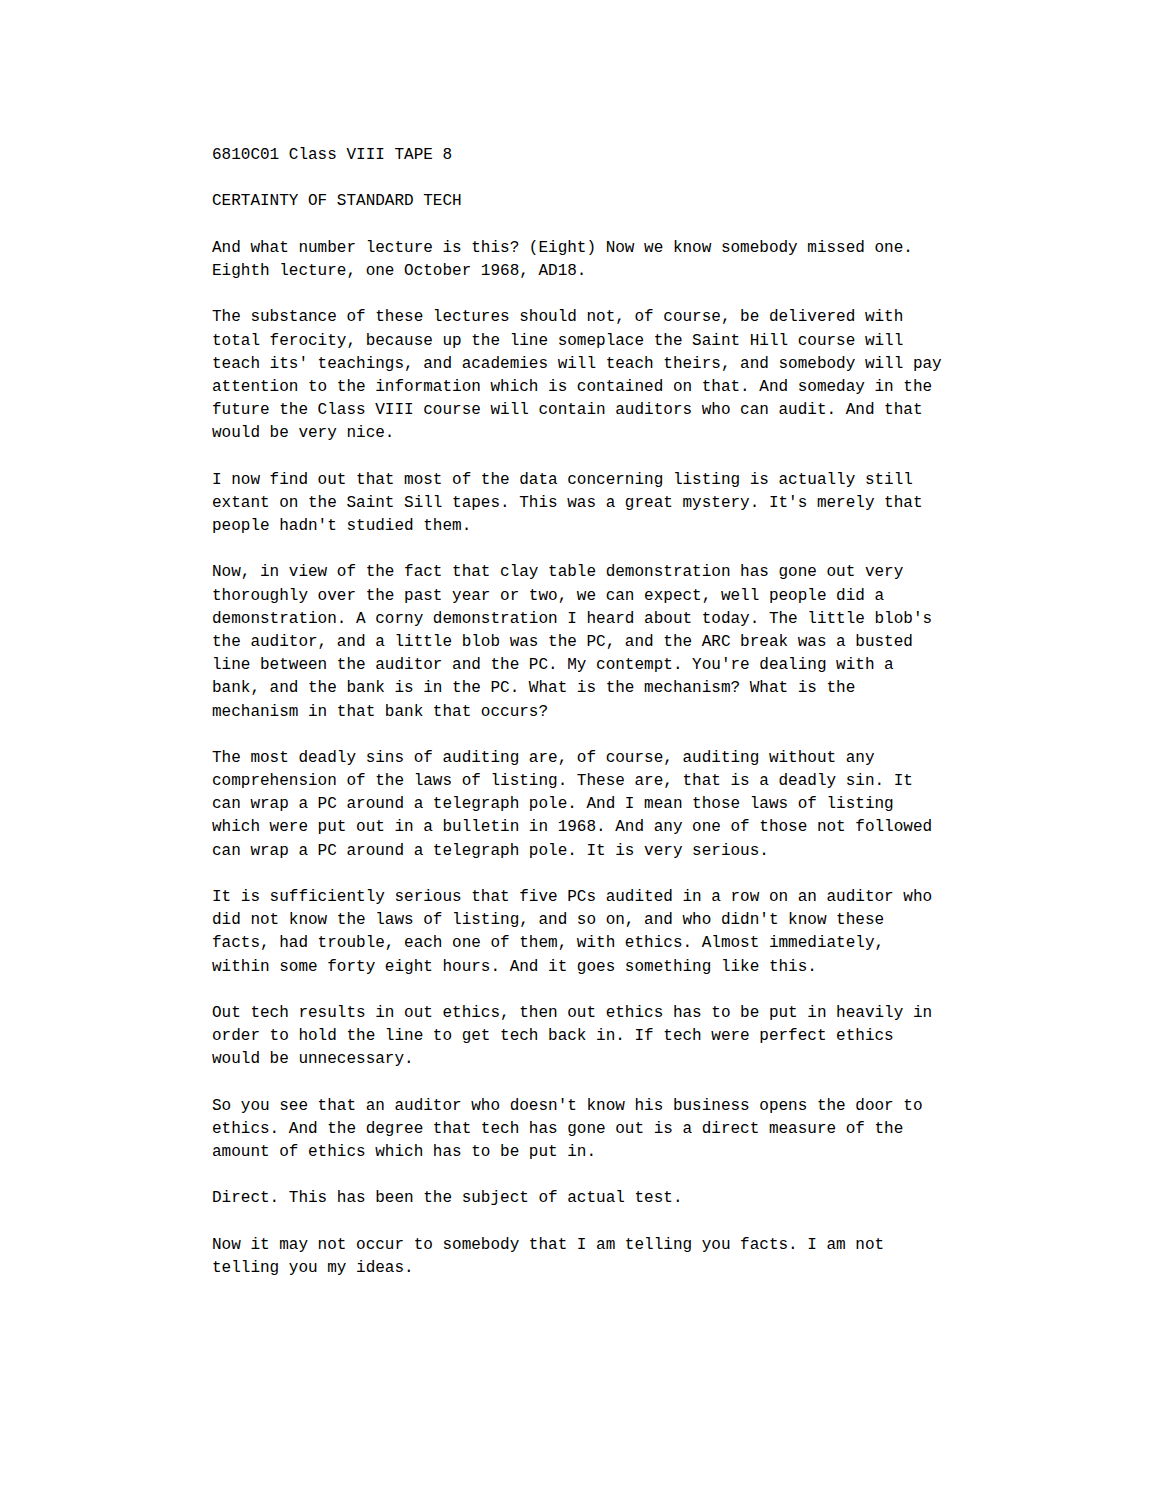6810C01 Class VIII TAPE 8
CERTAINTY OF STANDARD TECH
And what number lecture is this? (Eight) Now we know somebody missed one. Eighth lecture, one October 1968, AD18.
The substance of these lectures should not, of course, be delivered with total ferocity, because up the line someplace the Saint Hill course will teach its' teachings, and academies will teach theirs, and somebody will pay attention to the information which is contained on that. And someday in the future the Class VIII course will contain auditors who can audit. And that would be very nice.
I now find out that most of the data concerning listing is actually still extant on the Saint Sill tapes. This was a great mystery. It's merely that people hadn't studied them.
Now, in view of the fact that clay table demonstration has gone out very thoroughly over the past year or two, we can expect, well people did a demonstration. A corny demonstration I heard about today. The little blob's the auditor, and a little blob was the PC, and the ARC break was a busted line between the auditor and the PC. My contempt. You're dealing with a bank, and the bank is in the PC. What is the mechanism? What is the mechanism in that bank that occurs?
The most deadly sins of auditing are, of course, auditing without any comprehension of the laws of listing. These are, that is a deadly sin. It can wrap a PC around a telegraph pole. And I mean those laws of listing which were put out in a bulletin in 1968. And any one of those not followed can wrap a PC around a telegraph pole. It is very serious.
It is sufficiently serious that five PCs audited in a row on an auditor who did not know the laws of listing, and so on, and who didn't know these facts, had trouble, each one of them, with ethics. Almost immediately, within some forty eight hours. And it goes something like this.
Out tech results in out ethics, then out ethics has to be put in heavily in order to hold the line to get tech back in. If tech were perfect ethics would be unnecessary.
So you see that an auditor who doesn't know his business opens the door to ethics. And the degree that tech has gone out is a direct measure of the amount of ethics which has to be put in.
Direct. This has been the subject of actual test.
Now it may not occur to somebody that I am telling you facts. I am not telling you my ideas.